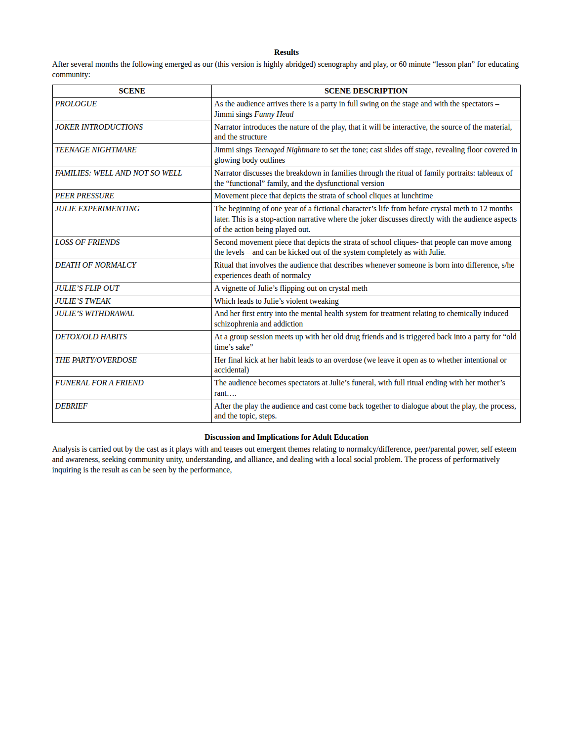Results
After several months the following emerged as our (this version is highly abridged) scenography and play, or 60 minute “lesson plan” for educating community:
| SCENE | SCENE DESCRIPTION |
| --- | --- |
| PROLOGUE | As the audience arrives there is a party in full swing on the stage and with the spectators – Jimmi sings Funny Head |
| JOKER INTRODUCTIONS | Narrator introduces the nature of the play, that it will be interactive, the source of the material, and the structure |
| TEENAGE NIGHTMARE | Jimmi sings Teenaged Nightmare to set the tone; cast slides off stage, revealing floor covered in glowing body outlines |
| FAMILIES: WELL AND NOT SO WELL | Narrator discusses the breakdown in families through the ritual of family portraits: tableaux of the “functional” family, and the dysfunctional version |
| PEER PRESSURE | Movement piece that depicts the strata of school cliques at lunchtime |
| JULIE EXPERIMENTING | The beginning of one year of a fictional character’s life from before crystal meth to 12 months later. This is a stop-action narrative where the joker discusses directly with the audience aspects of the action being played out. |
| LOSS OF FRIENDS | Second movement piece that depicts the strata of school cliques- that people can move among the levels – and can be kicked out of the system completely as with Julie. |
| DEATH OF NORMALCY | Ritual that involves the audience that describes whenever someone is born into difference, s/he experiences death of normalcy |
| JULIE’S FLIP OUT | A vignette of Julie’s flipping out on crystal meth |
| JULIE’S TWEAK | Which leads to Julie’s violent tweaking |
| JULIE’S WITHDRAWAL | And her first entry into the mental health system for treatment relating to chemically induced schizophrenia and addiction |
| DETOX/OLD HABITS | At a group session meets up with her old drug friends and is triggered back into a party for “old time’s sake” |
| THE PARTY/OVERDOSE | Her final kick at her habit leads to an overdose (we leave it open as to whether intentional or accidental) |
| FUNERAL FOR A FRIEND | The audience becomes spectators at Julie’s funeral, with full ritual ending with her mother’s rant…. |
| DEBRIEF | After the play the audience and cast come back together to dialogue about the play, the process, and the topic, steps. |
Discussion and Implications for Adult Education
Analysis is carried out by the cast as it plays with and teases out emergent themes relating to normalcy/difference, peer/parental power, self esteem and awareness, seeking community unity, understanding, and alliance, and dealing with a local social problem. The process of performatively inquiring is the result as can be seen by the performance,